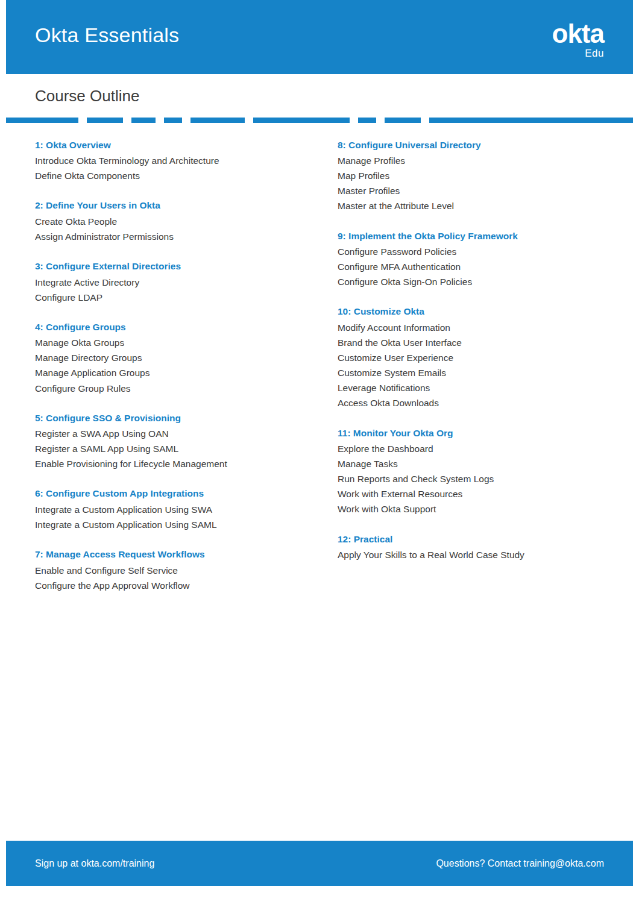Okta Essentials
okta Edu
Course Outline
1: Okta Overview
Introduce Okta Terminology and Architecture
Define Okta Components
2: Define Your Users in Okta
Create Okta People
Assign Administrator Permissions
3: Configure External Directories
Integrate Active Directory
Configure LDAP
4: Configure Groups
Manage Okta Groups
Manage Directory Groups
Manage Application Groups
Configure Group Rules
5: Configure SSO & Provisioning
Register a SWA App Using OAN
Register a SAML App Using SAML
Enable Provisioning for Lifecycle Management
6: Configure Custom App Integrations
Integrate a Custom Application Using SWA
Integrate a Custom Application Using SAML
7: Manage Access Request Workflows
Enable and Configure Self Service
Configure the App Approval Workflow
8: Configure Universal Directory
Manage Profiles
Map Profiles
Master Profiles
Master at the Attribute Level
9: Implement the Okta Policy Framework
Configure Password Policies
Configure MFA Authentication
Configure Okta Sign-On Policies
10: Customize Okta
Modify Account Information
Brand the Okta User Interface
Customize User Experience
Customize System Emails
Leverage Notifications
Access Okta Downloads
11: Monitor Your Okta Org
Explore the Dashboard
Manage Tasks
Run Reports and Check System Logs
Work with External Resources
Work with Okta Support
12: Practical
Apply Your Skills to a Real World Case Study
Sign up at okta.com/training
Questions? Contact training@okta.com